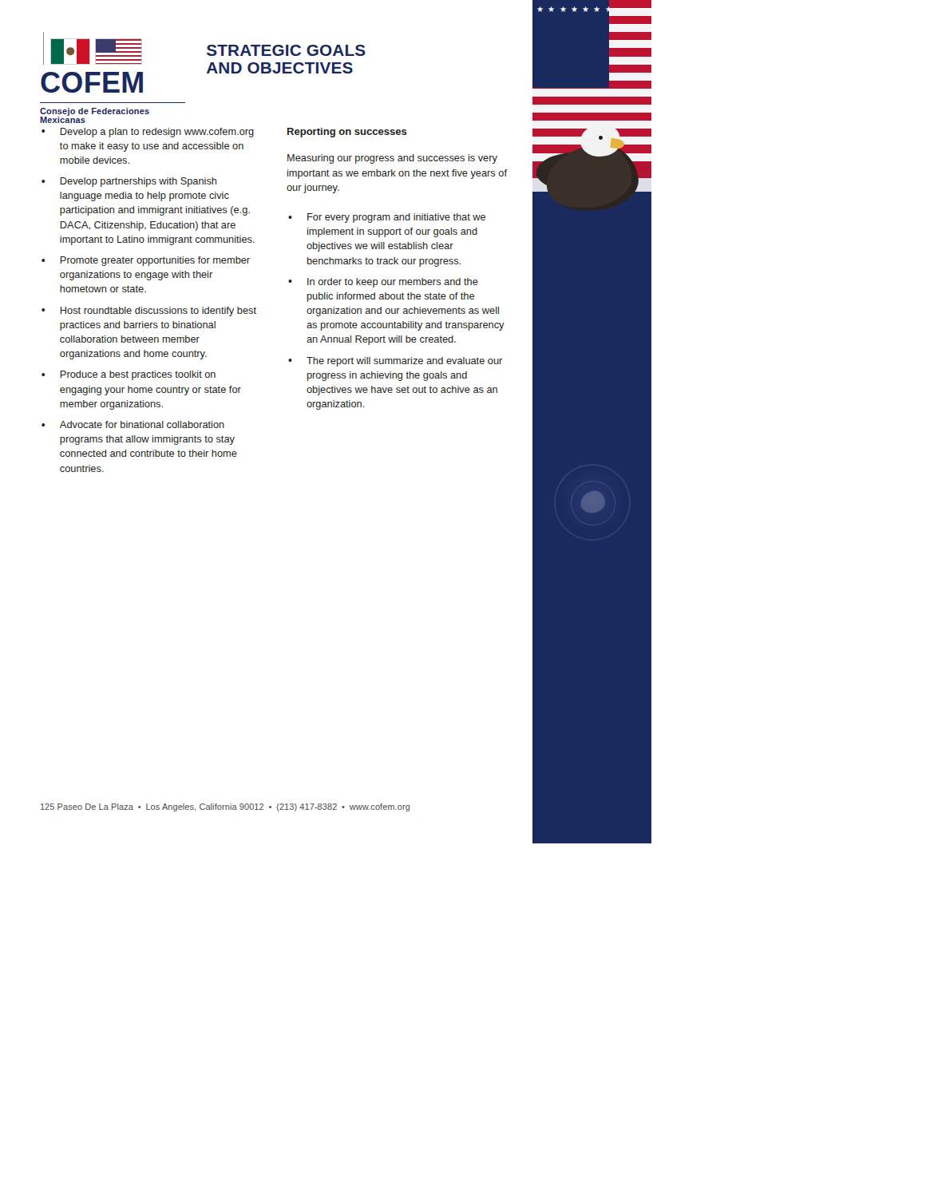★★★★★★★★★★★★★★★★★★★★★★★★★★★★★★★★★★★★★★★★★★★★★★★★
COFEM
Consejo de Federaciones Mexicanas
Strategic Goals
and Objectives
Develop a plan to redesign www.cofem.org to make it easy to use and accessible on mobile devices.
Develop partnerships with Spanish language media to help promote civic participation and immigrant initiatives (e.g. DACA, Citizenship, Education) that are important to Latino immigrant communities.
Promote greater opportunities for member organizations to engage with their hometown or state.
Host roundtable discussions to identify best practices and barriers to binational collaboration between member organizations and home country.
Produce a best practices toolkit on engaging your home country or state for member organizations.
Advocate for binational collaboration programs that allow immigrants to stay connected and contribute to their home countries.
Reporting on successes
Measuring our progress and successes is very important as we embark on the next five years of our journey.
For every program and initiative that we implement in support of our goals and objectives we will establish clear benchmarks to track our progress.
In order to keep our members and the public informed about the state of the organization and our achievements as well as promote accountability and transparency an Annual Report will be created.
The report will summarize and evaluate our progress in achieving the goals and objectives we have set out to achive as an organization.
125 Paseo De La Plaza•Los Angeles, California 90012•(213) 417-8382•www.cofem.org